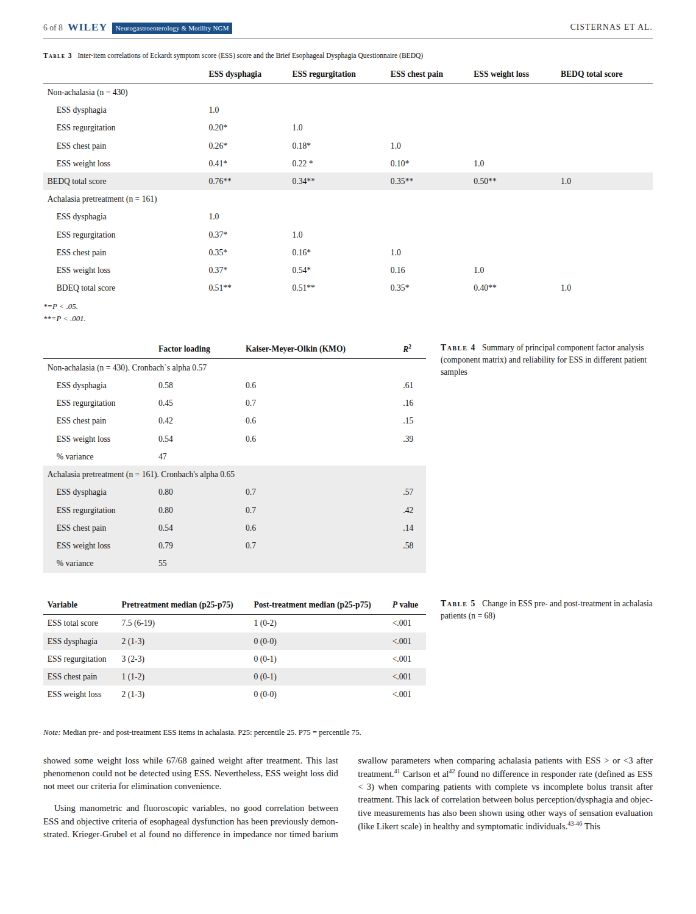6 of 8 WILEY Neurogastroenterology & Motility NGM
Cisternas et al.
Table 3 Inter-item correlations of Eckardt symptom score (ESS) score and the Brief Esophageal Dysphagia Questionnaire (BEDQ)
| | ESS dysphagia | ESS regurgitation | ESS chest pain | ESS weight loss | BEDQ total score |
| --- | --- | --- | --- | --- | --- |
| Non-achalasia (n = 430) | | | | | |
| ESS dysphagia | 1.0 | | | | |
| ESS regurgitation | 0.20* | 1.0 | | | |
| ESS chest pain | 0.26* | 0.18* | 1.0 | | |
| ESS weight loss | 0.41* | 0.22 * | 0.10* | 1.0 | |
| BEDQ total score | 0.76** | 0.34** | 0.35** | 0.50** | 1.0 |
| Achalasia pretreatment (n = 161) | | | | | |
| ESS dysphagia | 1.0 | | | | |
| ESS regurgitation | 0.37* | 1.0 | | | |
| ESS chest pain | 0.35* | 0.16* | 1.0 | | |
| ESS weight loss | 0.37* | 0.54* | 0.16 | 1.0 | |
| BDEQ total score | 0.51** | 0.51** | 0.35* | 0.40** | 1.0 |
*=P < .05.
**=P < .001.
| | Factor loading | Kaiser-Meyer-Olkin (KMO) | R 2 |
| --- | --- | --- | --- |
| Non-achalasia (n = 430). Cronbach`s alpha 0.57 |
| ESS dysphagia | 0.58 | 0.6 | .61 |
| ESS regurgitation | 0.45 | 0.7 | .16 |
| ESS chest pain | 0.42 | 0.6 | .15 |
| ESS weight loss | 0.54 | 0.6 | .39 |
| % variance | 47 | | |
| Achalasia pretreatment (n = 161). Cronbach's alpha 0.65 |
| ESS dysphagia | 0.80 | 0.7 | .57 |
| ESS regurgitation | 0.80 | 0.7 | .42 |
| ESS chest pain | 0.54 | 0.6 | .14 |
| ESS weight loss | 0.79 | 0.7 | .58 |
| % variance | 55 | | |
Table 4 Summary of principal component factor analysis (component matrix) and reliability for ESS in different patient samples
| Variable | Pretreatment median (p25-p75) | Post-treatment median (p25-p75) | P value |
| --- | --- | --- | --- |
| ESS total score | 7.5 (6-19) | 1 (0-2) | <.001 |
| ESS dysphagia | 2 (1-3) | 0 (0-0) | <.001 |
| ESS regurgitation | 3 (2-3) | 0 (0-1) | <.001 |
| ESS chest pain | 1 (1-2) | 0 (0-1) | <.001 |
| ESS weight loss | 2 (1-3) | 0 (0-0) | <.001 |
Table 5 Change in ESS pre- and post-treatment in achalasia patients (n = 68)
Note: Median pre- and post-treatment ESS items in achalasia. P25: percentile 25. P75 = percentile 75.
showed some weight loss while 67/68 gained weight after treatment. This last phenomenon could not be detected using ESS. Nevertheless, ESS weight loss did not meet our criteria for elimination convenience.
Using manometric and fluoroscopic variables, no good correlation between ESS and objective criteria of esophageal dysfunction has been previously demonstrated. Krieger-Grubel et al found no difference in impedance nor timed barium swallow parameters when comparing achalasia patients with ESS > or <3 after treatment.41 Carlson et al42 found no difference in responder rate (defined as ESS < 3) when comparing patients with complete vs incomplete bolus transit after treatment. This lack of correlation between bolus perception/dysphagia and objective measurements has also been shown using other ways of sensation evaluation (like Likert scale) in healthy and symptomatic individuals.43-46 This